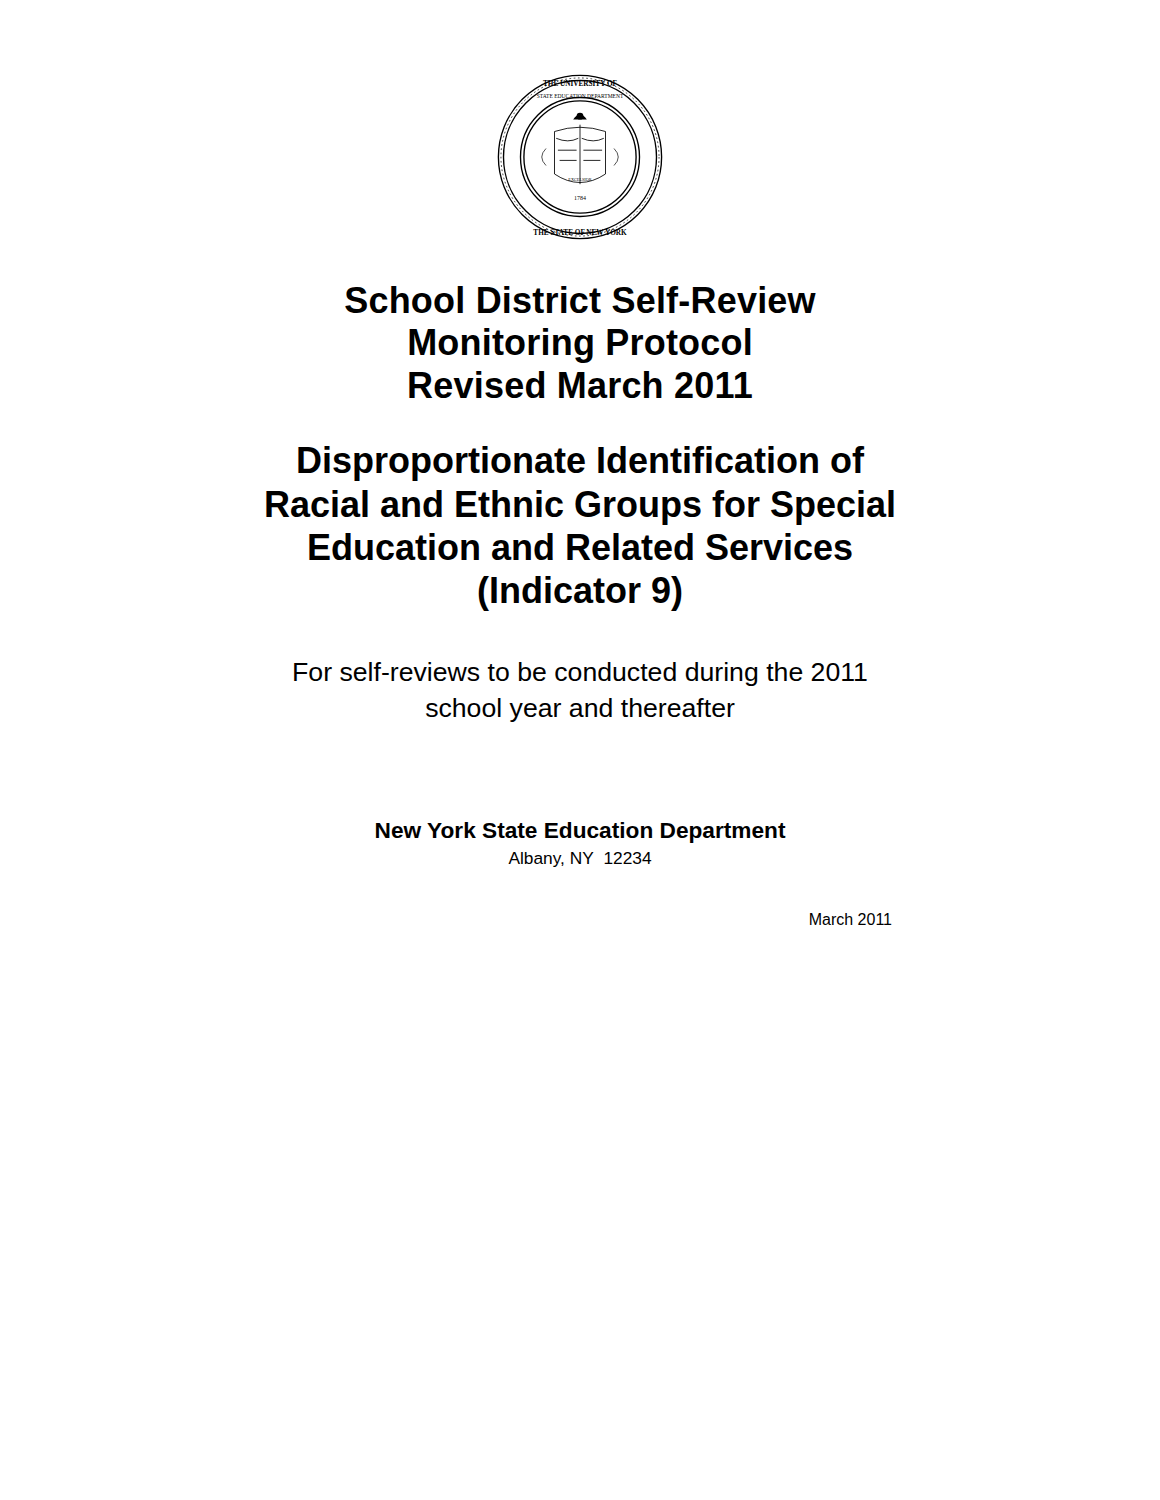School District Self-Review Monitoring Protocol Revised March 2011
Disproportionate Identification of Racial and Ethnic Groups for Special Education and Related Services
(Indicator 9)
For self-reviews to be conducted during the 2011 school year and thereafter
New York State Education Department
Albany, NY 12234
March 2011